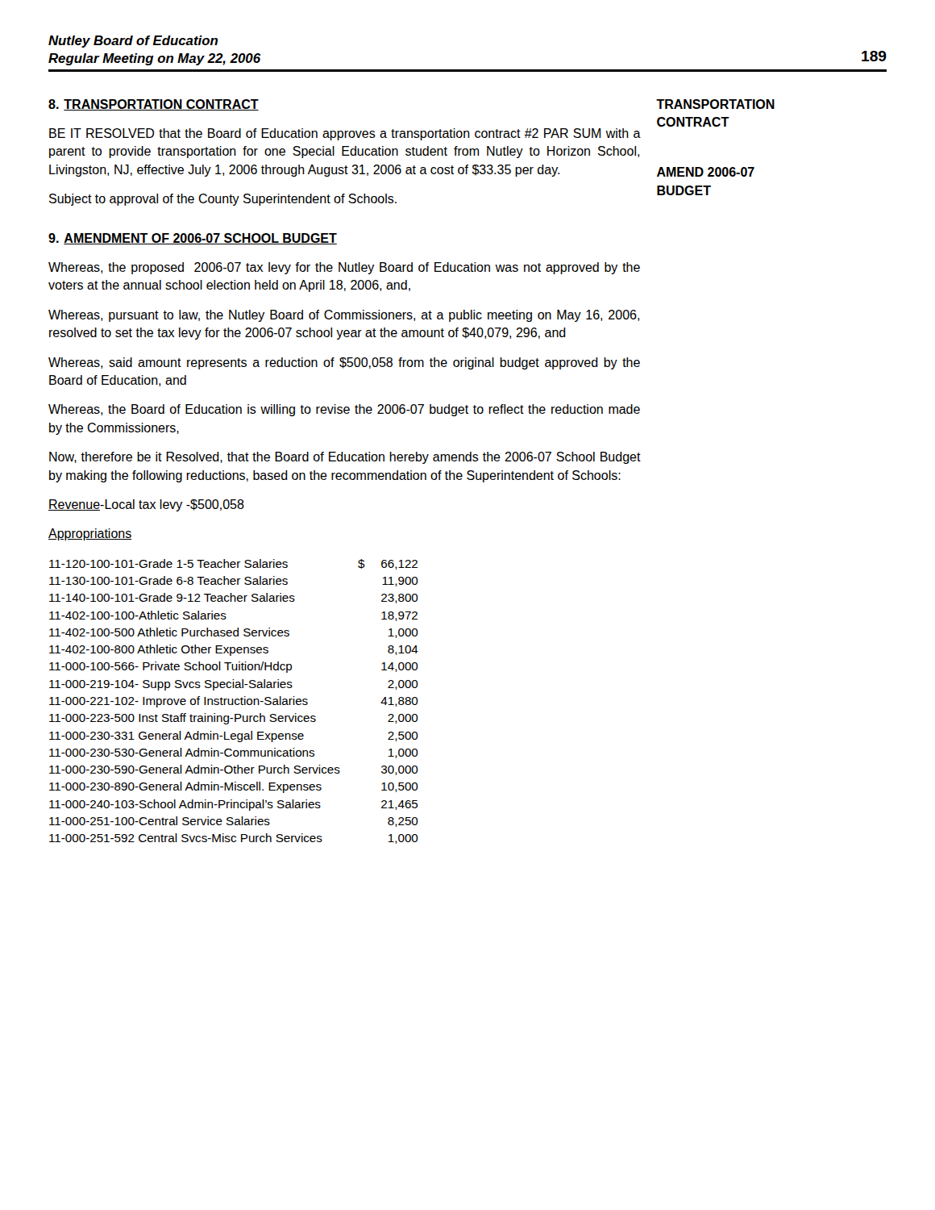Nutley Board of Education
Regular Meeting on May 22, 2006
189
8.
TRANSPORTATION CONTRACT
BE IT RESOLVED that the Board of Education approves a transportation contract #2 PAR SUM with a parent to provide transportation for one Special Education student from Nutley to Horizon School, Livingston, NJ, effective July 1, 2006 through August 31, 2006 at a cost of $33.35 per day.
Subject to approval of the County Superintendent of Schools.
9.
AMENDMENT OF 2006-07 SCHOOL BUDGET
Whereas, the proposed 2006-07 tax levy for the Nutley Board of Education was not approved by the voters at the annual school election held on April 18, 2006, and,
Whereas, pursuant to law, the Nutley Board of Commissioners, at a public meeting on May 16, 2006, resolved to set the tax levy for the 2006-07 school year at the amount of $40,079, 296, and
Whereas, said amount represents a reduction of $500,058 from the original budget approved by the Board of Education, and
Whereas, the Board of Education is willing to revise the 2006-07 budget to reflect the reduction made by the Commissioners,
Now, therefore be it Resolved, that the Board of Education hereby amends the 2006-07 School Budget by making the following reductions, based on the recommendation of the Superintendent of Schools:
Revenue-Local tax levy -$500,058
Appropriations
| 11-120-100-101-Grade 1-5 Teacher Salaries | $ | 66,122 |
| 11-130-100-101-Grade 6-8 Teacher Salaries | | 11,900 |
| 11-140-100-101-Grade 9-12 Teacher Salaries | | 23,800 |
| 11-402-100-100-Athletic Salaries | | 18,972 |
| 11-402-100-500 Athletic Purchased Services | | 1,000 |
| 11-402-100-800 Athletic Other Expenses | | 8,104 |
| 11-000-100-566- Private School Tuition/Hdcp | | 14,000 |
| 11-000-219-104- Supp Svcs Special-Salaries | | 2,000 |
| 11-000-221-102- Improve of Instruction-Salaries | | 41,880 |
| 11-000-223-500 Inst Staff training-Purch Services | | 2,000 |
| 11-000-230-331 General Admin-Legal Expense | | 2,500 |
| 11-000-230-530-General Admin-Communications | | 1,000 |
| 11-000-230-590-General Admin-Other Purch Services | | 30,000 |
| 11-000-230-890-General Admin-Miscell. Expenses | | 10,500 |
| 11-000-240-103-School Admin-Principal’s Salaries | | 21,465 |
| 11-000-251-100-Central Service Salaries | | 8,250 |
| 11-000-251-592 Central Svcs-Misc Purch Services | | 1,000 |
TRANSPORTATION
CONTRACT
AMEND 2006-07
BUDGET